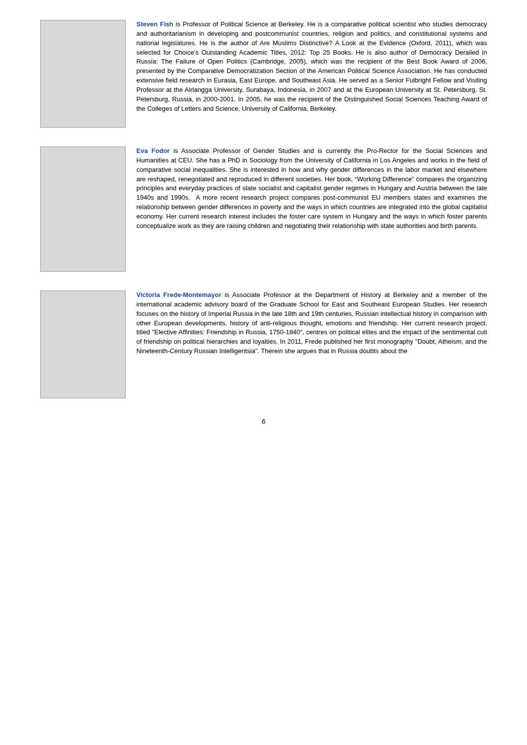Steven Fish is Professor of Political Science at Berkeley. He is a comparative political scientist who studies democracy and authoritarianism in developing and postcommunist countries, religion and politics, and constitutional systems and national legislatures. He is the author of Are Muslims Distinctive? A Look at the Evidence (Oxford, 2011), which was selected for Choice's Outstanding Academic Titles, 2012: Top 25 Books. He is also author of Democracy Derailed in Russia: The Failure of Open Politics (Cambridge, 2005), which was the recipient of the Best Book Award of 2006, presented by the Comparative Democratization Section of the American Political Science Association. He has conducted extensive field research in Eurasia, East Europe, and Southeast Asia. He served as a Senior Fulbright Fellow and Visiting Professor at the Airlangga University, Surabaya, Indonesia, in 2007 and at the European University at St. Petersburg, St. Petersburg, Russia, in 2000-2001. In 2005, he was the recipient of the Distinguished Social Sciences Teaching Award of the Colleges of Letters and Science, University of California, Berkeley.
Eva Fodor is Associate Professor of Gender Studies and is currently the Pro-Rector for the Social Sciences and Humanities at CEU. She has a PhD in Sociology from the University of California in Los Angeles and works in the field of comparative social inequalities. She is interested in how and why gender differences in the labor market and elsewhere are reshaped, renegotiated and reproduced in different societies. Her book, “Working Difference” compares the organizing principles and everyday practices of state socialist and capitalist gender regimes in Hungary and Austria between the late 1940s and 1990s. A more recent research project compares post-communist EU members states and examines the relationship between gender differences in poverty and the ways in which countries are integrated into the global capitalist economy. Her current research interest includes the foster care system in Hungary and the ways in which foster parents conceptualize work as they are raising children and negotiating their relationship with state authorities and birth parents.
Victoria Frede-Montemayor is Associate Professor at the Department of History at Berkeley and a member of the international academic advisory board of the Graduate School for East and Southeast European Studies. Her research focuses on the history of Imperial Russia in the late 18th and 19th centuries, Russian intellectual history in comparison with other European developments, history of anti-religious thought, emotions and friendship. Her current research project, titled "Elective Affinities: Friendship in Russia, 1750-1840", centres on political elites and the impact of the sentimental cult of friendship on political hierarchies and loyalties. In 2011, Frede published her first monography "Doubt, Atheism, and the Nineteenth-Century Russian Intelligentsia". Therein she argues that in Russia doubts about the
6